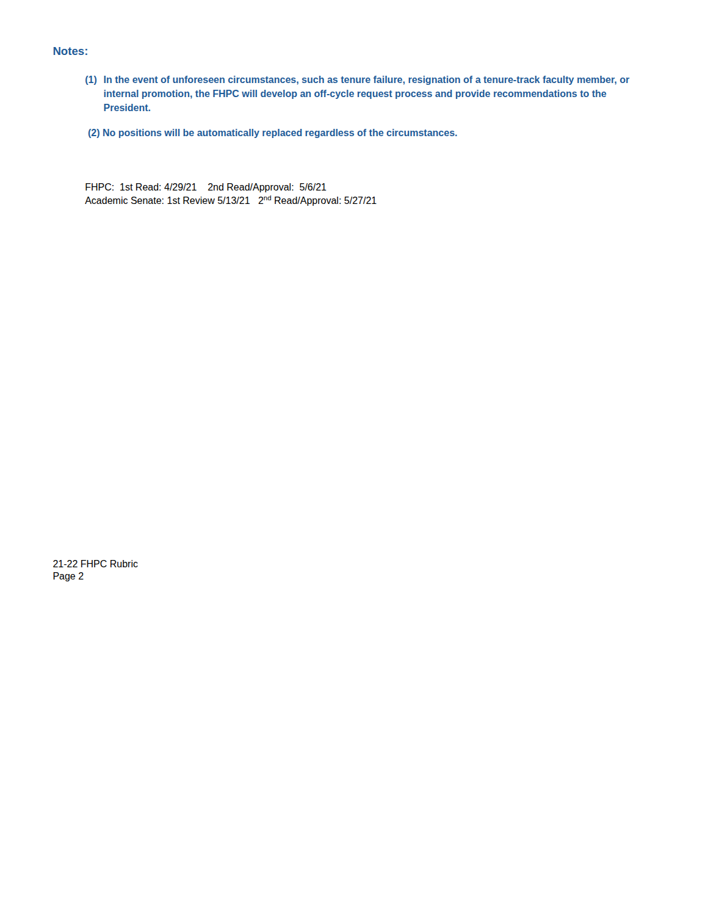Notes:
(1) In the event of unforeseen circumstances, such as tenure failure, resignation of a tenure-track faculty member, or internal promotion, the FHPC will develop an off-cycle request process and provide recommendations to the President.
(2) No positions will be automatically replaced regardless of the circumstances.
FHPC: 1st Read: 4/29/21 2nd Read/Approval: 5/6/21
Academic Senate: 1st Review 5/13/21 2nd Read/Approval: 5/27/21
21-22 FHPC Rubric
Page 2